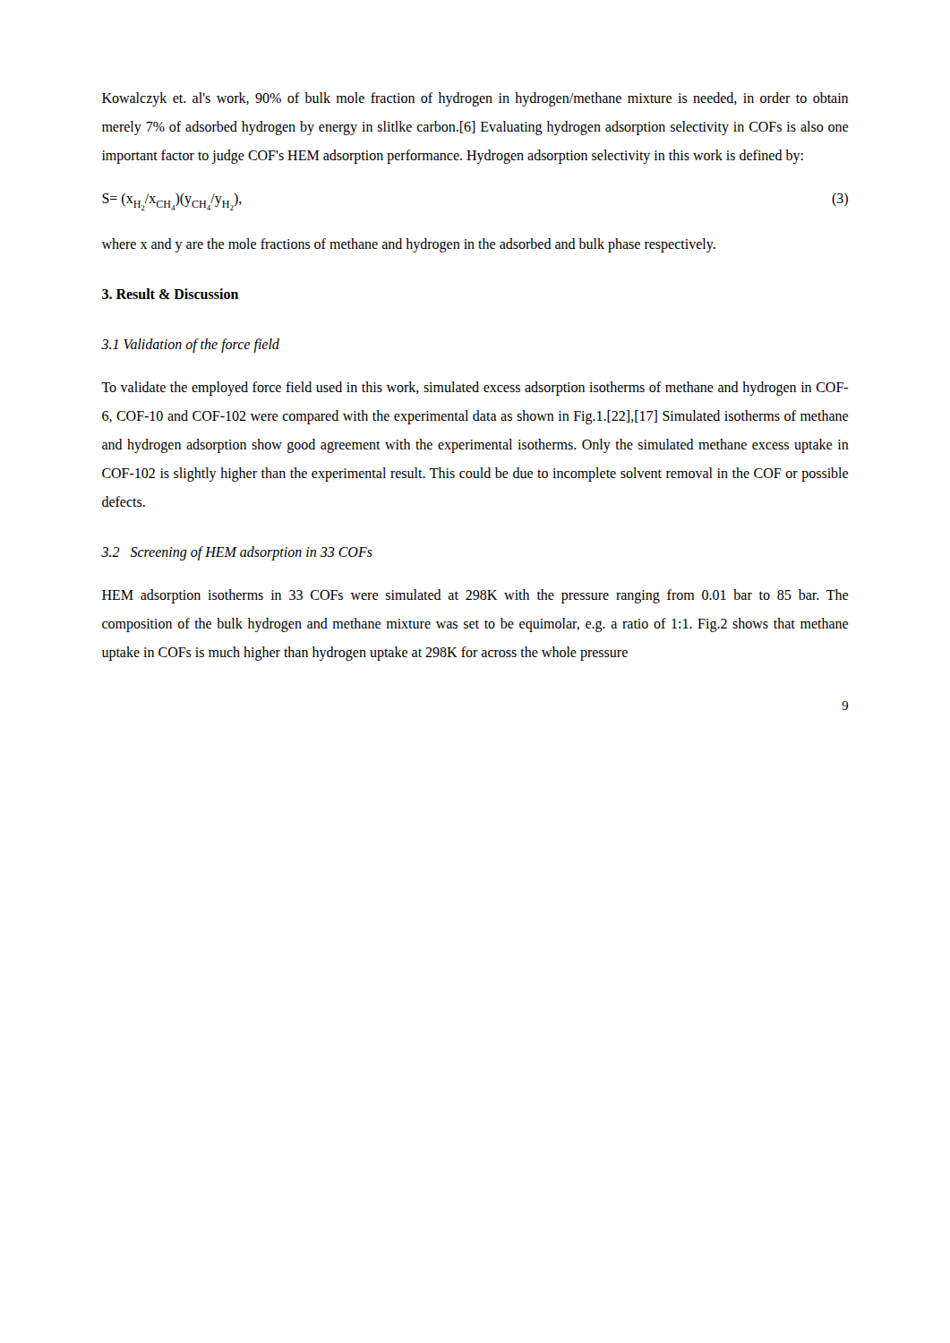Kowalczyk et. al's work, 90% of bulk mole fraction of hydrogen in hydrogen/methane mixture is needed, in order to obtain merely 7% of adsorbed hydrogen by energy in slitlke carbon.[6] Evaluating hydrogen adsorption selectivity in COFs is also one important factor to judge COF's HEM adsorption performance. Hydrogen adsorption selectivity in this work is defined by:
S= (xH2/xCH4)(yCH4/yH2), (3)
where x and y are the mole fractions of methane and hydrogen in the adsorbed and bulk phase respectively.
3. Result & Discussion
3.1 Validation of the force field
To validate the employed force field used in this work, simulated excess adsorption isotherms of methane and hydrogen in COF-6, COF-10 and COF-102 were compared with the experimental data as shown in Fig.1.[22],[17] Simulated isotherms of methane and hydrogen adsorption show good agreement with the experimental isotherms. Only the simulated methane excess uptake in COF-102 is slightly higher than the experimental result. This could be due to incomplete solvent removal in the COF or possible defects.
3.2 Screening of HEM adsorption in 33 COFs
HEM adsorption isotherms in 33 COFs were simulated at 298K with the pressure ranging from 0.01 bar to 85 bar. The composition of the bulk hydrogen and methane mixture was set to be equimolar, e.g. a ratio of 1:1. Fig.2 shows that methane uptake in COFs is much higher than hydrogen uptake at 298K for across the whole pressure
9